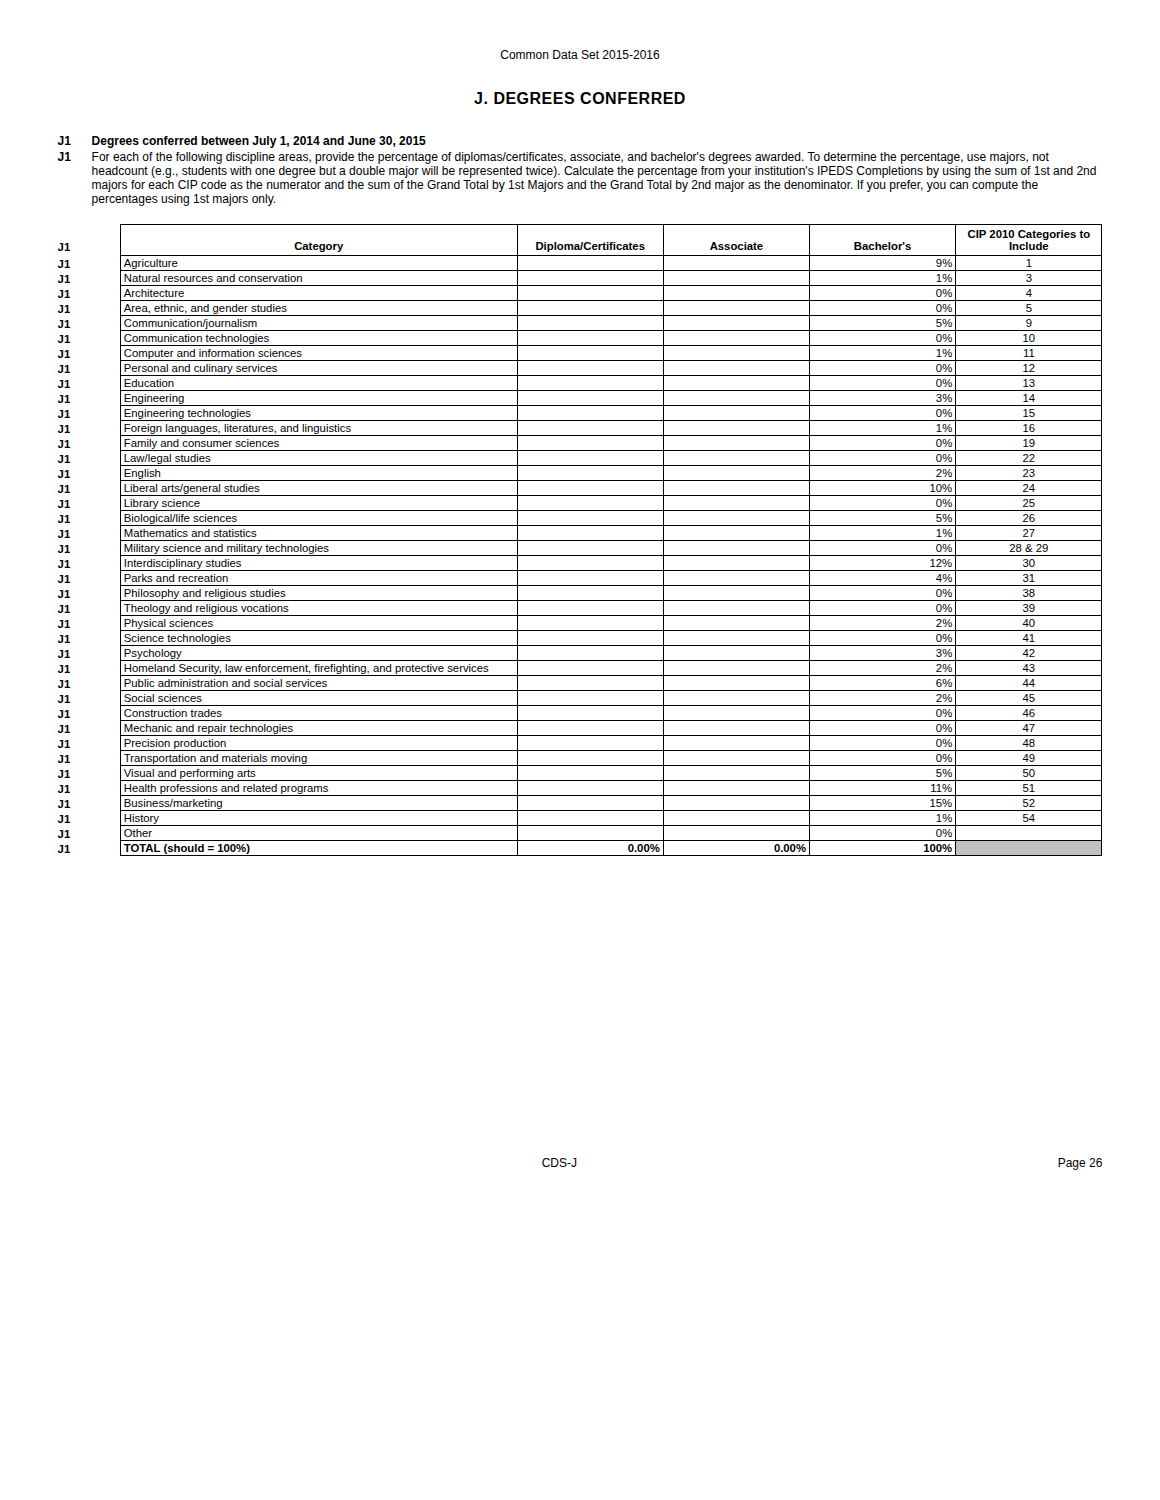Common Data Set 2015-2016
J. DEGREES CONFERRED
J1
Degrees conferred between July 1, 2014 and June 30, 2015
J1
For each of the following discipline areas, provide the percentage of diplomas/certificates, associate, and bachelor's degrees awarded. To determine the percentage, use majors, not headcount (e.g., students with one degree but a double major will be represented twice). Calculate the percentage from your institution's IPEDS Completions by using the sum of 1st and 2nd majors for each CIP code as the numerator and the sum of the Grand Total by 1st Majors and the Grand Total by 2nd major as the denominator. If you prefer, you can compute the percentages using 1st majors only.
| J1 | Category | Diploma/Certificates | Associate | Bachelor's | CIP 2010 Categories to Include |
| --- | --- | --- | --- | --- | --- |
| J1 | Agriculture | | | 9% | 1 |
| J1 | Natural resources and conservation | | | 1% | 3 |
| J1 | Architecture | | | 0% | 4 |
| J1 | Area, ethnic, and gender studies | | | 0% | 5 |
| J1 | Communication/journalism | | | 5% | 9 |
| J1 | Communication technologies | | | 0% | 10 |
| J1 | Computer and information sciences | | | 1% | 11 |
| J1 | Personal and culinary services | | | 0% | 12 |
| J1 | Education | | | 0% | 13 |
| J1 | Engineering | | | 3% | 14 |
| J1 | Engineering technologies | | | 0% | 15 |
| J1 | Foreign languages, literatures, and linguistics | | | 1% | 16 |
| J1 | Family and consumer sciences | | | 0% | 19 |
| J1 | Law/legal studies | | | 0% | 22 |
| J1 | English | | | 2% | 23 |
| J1 | Liberal arts/general studies | | | 10% | 24 |
| J1 | Library science | | | 0% | 25 |
| J1 | Biological/life sciences | | | 5% | 26 |
| J1 | Mathematics and statistics | | | 1% | 27 |
| J1 | Military science and military technologies | | | 0% | 28 & 29 |
| J1 | Interdisciplinary studies | | | 12% | 30 |
| J1 | Parks and recreation | | | 4% | 31 |
| J1 | Philosophy and religious studies | | | 0% | 38 |
| J1 | Theology and religious vocations | | | 0% | 39 |
| J1 | Physical sciences | | | 2% | 40 |
| J1 | Science technologies | | | 0% | 41 |
| J1 | Psychology | | | 3% | 42 |
| J1 | Homeland Security, law enforcement, firefighting, and protective services | | | 2% | 43 |
| J1 | Public administration and social services | | | 6% | 44 |
| J1 | Social sciences | | | 2% | 45 |
| J1 | Construction trades | | | 0% | 46 |
| J1 | Mechanic and repair technologies | | | 0% | 47 |
| J1 | Precision production | | | 0% | 48 |
| J1 | Transportation and materials moving | | | 0% | 49 |
| J1 | Visual and performing arts | | | 5% | 50 |
| J1 | Health professions and related programs | | | 11% | 51 |
| J1 | Business/marketing | | | 15% | 52 |
| J1 | History | | | 1% | 54 |
| J1 | Other | | | 0% | |
| J1 | TOTAL (should = 100%) | 0.00% | 0.00% | 100% | |
CDS-J
Page 26